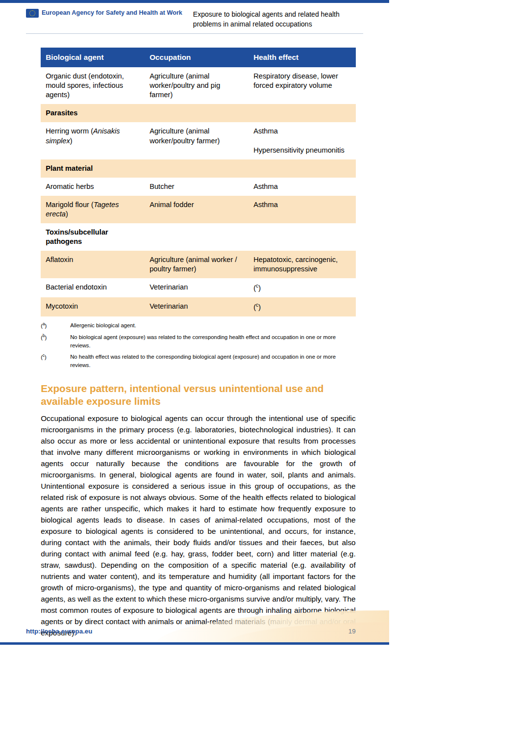European Agency for Safety and Health at Work
Exposure to biological agents and related health problems in animal related occupations
| Biological agent | Occupation | Health effect |
| --- | --- | --- |
| Organic dust (endotoxin, mould spores, infectious agents) | Agriculture (animal worker/poultry and pig farmer) | Respiratory disease, lower forced expiratory volume |
| Parasites | | |
| Herring worm ( Anisakis simplex ) | Agriculture (animal worker/poultry farmer) | Asthma Hypersensitivity pneumonitis |
| Plant material | | |
| Aromatic herbs | Butcher | Asthma |
| Marigold flour ( Tagetes erecta ) | Animal fodder | Asthma |
| Toxins/subcellular pathogens | | |
| Aflatoxin | Agriculture (animal worker / poultry farmer) | Hepatotoxic, carcinogenic, immunosuppressive |
| Bacterial endotoxin | Veterinarian | ( c ) |
| Mycotoxin | Veterinarian | ( c ) |
(a) Allergenic biological agent.
(b) No biological agent (exposure) was related to the corresponding health effect and occupation in one or more reviews.
(c) No health effect was related to the corresponding biological agent (exposure) and occupation in one or more reviews.
Exposure pattern, intentional versus unintentional use and available exposure limits
Occupational exposure to biological agents can occur through the intentional use of specific microorganisms in the primary process (e.g. laboratories, biotechnological industries). It can also occur as more or less accidental or unintentional exposure that results from processes that involve many different microorganisms or working in environments in which biological agents occur naturally because the conditions are favourable for the growth of microorganisms. In general, biological agents are found in water, soil, plants and animals. Unintentional exposure is considered a serious issue in this group of occupations, as the related risk of exposure is not always obvious. Some of the health effects related to biological agents are rather unspecific, which makes it hard to estimate how frequently exposure to biological agents leads to disease. In cases of animal-related occupations, most of the exposure to biological agents is considered to be unintentional, and occurs, for instance, during contact with the animals, their body fluids and/or tissues and their faeces, but also during contact with animal feed (e.g. hay, grass, fodder beet, corn) and litter material (e.g. straw, sawdust). Depending on the composition of a specific material (e.g. availability of nutrients and water content), and its temperature and humidity (all important factors for the growth of micro-organisms), the type and quantity of micro-organisms and related biological agents, as well as the extent to which these micro-organisms survive and/or multiply, vary. The most common routes of exposure to biological agents are through inhaling airborne biological agents or by direct contact with animals or animal-related materials (mainly dermal and/or oral exposure).
http://osha.europa.eu
19